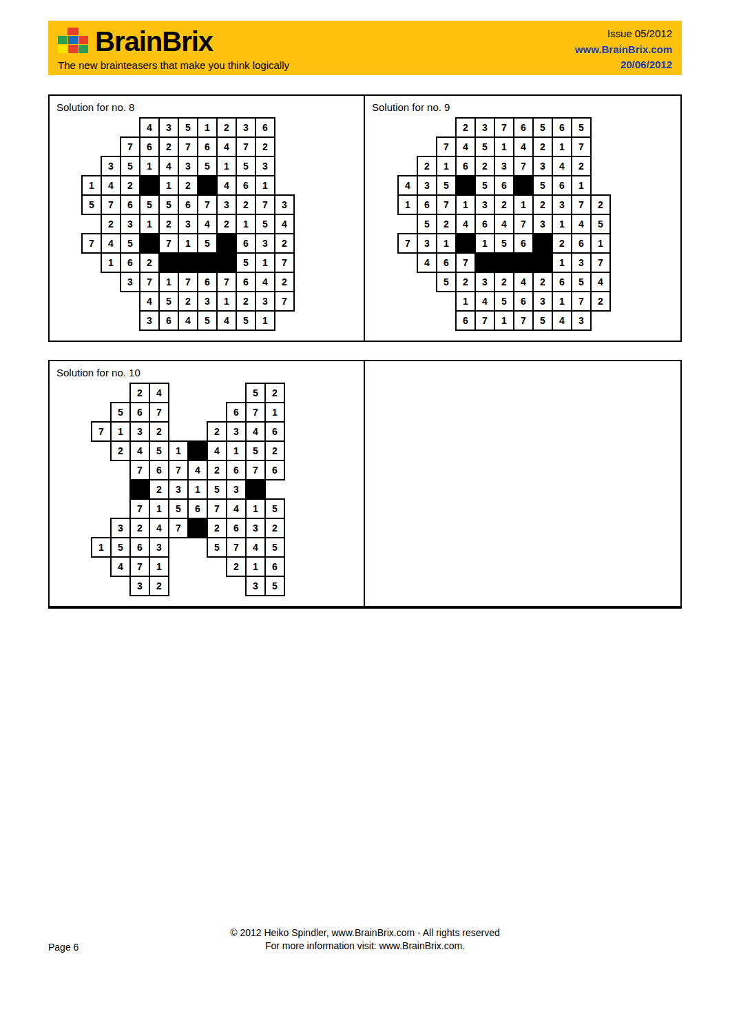BrainBrix
The new brainteasers that make you think logically
Issue 05/2012
www.BrainBrix.com
20/06/2012
Solution for no. 8
| | | | 4 | 3 | 5 | 1 | 2 | 3 | 6 | | | |
| | | 7 | 6 | 2 | 7 | 6 | 4 | 7 | 2 | | | |
| | 3 | 5 | 1 | 4 | 3 | 5 | 1 | 5 | 3 | | | |
| 1 | 4 | 2 | | 1 | 2 | | 4 | 6 | 1 | | | |
| 5 | 7 | 6 | 5 | 5 | 6 | 7 | 3 | 2 | 7 | 3 | | |
| | 2 | 3 | 1 | 2 | 3 | 4 | 2 | 1 | 5 | 4 | | |
| 7 | 4 | 5 | | 7 | 1 | 5 | | 6 | 3 | 2 | | |
| | 1 | 6 | 2 | | | | | 5 | 1 | 7 | | |
| | | 3 | 7 | 1 | 7 | 6 | 7 | 6 | 4 | 2 | | |
| | | | 4 | 5 | 2 | 3 | 1 | 2 | 3 | 7 | | |
| | | | 3 | 6 | 4 | 5 | 4 | 5 | 1 | | | |
Solution for no. 9
| | | | 2 | 3 | 7 | 6 | 5 | 6 | 5 | | | |
| | | 7 | 4 | 5 | 1 | 4 | 2 | 1 | 7 | | | |
| | 2 | 1 | 6 | 2 | 3 | 7 | 3 | 4 | 2 | | | |
| 4 | 3 | 5 | | 5 | 6 | | 5 | 6 | 1 | | | |
| 1 | 6 | 7 | 1 | 3 | 2 | 1 | 2 | 3 | 7 | 2 | | |
| | 5 | 2 | 4 | 6 | 4 | 7 | 3 | 1 | 4 | 5 | | |
| 7 | 3 | 1 | | 1 | 5 | 6 | | 2 | 6 | 1 | | |
| | 4 | 6 | 7 | | | | | 1 | 3 | 7 | | |
| | | 5 | 2 | 3 | 2 | 4 | 2 | 6 | 5 | 4 | | |
| | | | 1 | 4 | 5 | 6 | 3 | 1 | 7 | 2 | | |
| | | | 6 | 7 | 1 | 7 | 5 | 4 | 3 | | | |
Solution for no. 10
| | | 2 | 4 | | | | | 5 | 2 | | |
| | 5 | 6 | 7 | | | | 6 | 7 | 1 | | |
| 7 | 1 | 3 | 2 | | | 2 | 3 | 4 | 6 | | |
| | 2 | 4 | 5 | 1 | | 4 | 1 | 5 | 2 | | |
| | | 7 | 6 | 7 | 4 | 2 | 6 | 7 | 6 | | |
| | | | 2 | 3 | 1 | 5 | 3 | | | | |
| | | 7 | 1 | 5 | 6 | 7 | 4 | 1 | 5 | | |
| | 3 | 2 | 4 | 7 | | 2 | 6 | 3 | 2 | | |
| 1 | 5 | 6 | 3 | | | 5 | 7 | 4 | 5 | | |
| | 4 | 7 | 1 | | | | 2 | 1 | 6 | | |
| | | 3 | 2 | | | | | 3 | 5 | | |
Page 6
© 2012 Heiko Spindler, www.BrainBrix.com - All rights reserved
For more information visit: www.BrainBrix.com.